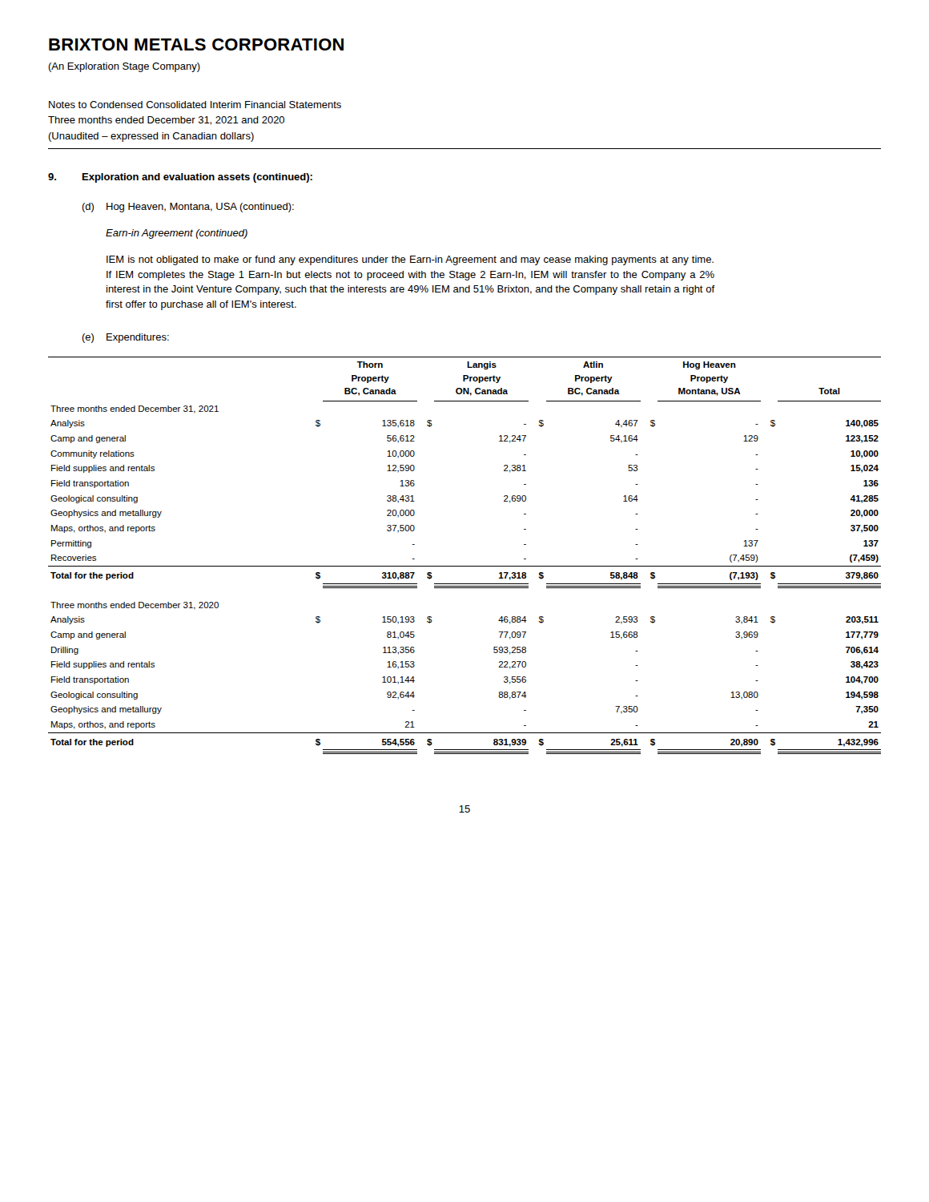BRIXTON METALS CORPORATION
(An Exploration Stage Company)
Notes to Condensed Consolidated Interim Financial Statements
Three months ended December 31, 2021 and 2020
(Unaudited – expressed in Canadian dollars)
9.
Exploration and evaluation assets (continued):
(d)
Hog Heaven, Montana, USA (continued):
Earn-in Agreement (continued)
IEM is not obligated to make or fund any expenditures under the Earn-in Agreement and may cease making payments at any time. If IEM completes the Stage 1 Earn-In but elects not to proceed with the Stage 2 Earn-In, IEM will transfer to the Company a 2% interest in the Joint Venture Company, such that the interests are 49% IEM and 51% Brixton, and the Company shall retain a right of first offer to purchase all of IEM's interest.
(e)
Expenditures:
| | | Thorn Property BC, Canada | | Langis Property ON, Canada | | Atlin Property BC, Canada | | Hog Heaven Property Montana, USA | | Total |
| Three months ended December 31, 2021 | |
| Analysis | $ | 135,618 | $ | - | $ | 4,467 | $ | - | $ | 140,085 |
| Camp and general | | 56,612 | | 12,247 | | 54,164 | | 129 | | 123,152 |
| Community relations | | 10,000 | | - | | - | | - | | 10,000 |
| Field supplies and rentals | | 12,590 | | 2,381 | | 53 | | - | | 15,024 |
| Field transportation | | 136 | | - | | - | | - | | 136 |
| Geological consulting | | 38,431 | | 2,690 | | 164 | | - | | 41,285 |
| Geophysics and metallurgy | | 20,000 | | - | | - | | - | | 20,000 |
| Maps, orthos, and reports | | 37,500 | | - | | - | | - | | 37,500 |
| Permitting | | - | | - | | - | | 137 | | 137 |
| Recoveries | | - | | - | | - | | (7,459) | | (7,459) |
| Total for the period | $ | 310,887 | $ | 17,318 | $ | 58,848 | $ | (7,193) | $ | 379,860 |
| Three months ended December 31, 2020 | |
| Analysis | $ | 150,193 | $ | 46,884 | $ | 2,593 | $ | 3,841 | $ | 203,511 |
| Camp and general | | 81,045 | | 77,097 | | 15,668 | | 3,969 | | 177,779 |
| Drilling | | 113,356 | | 593,258 | | - | | - | | 706,614 |
| Field supplies and rentals | | 16,153 | | 22,270 | | - | | - | | 38,423 |
| Field transportation | | 101,144 | | 3,556 | | - | | - | | 104,700 |
| Geological consulting | | 92,644 | | 88,874 | | - | | 13,080 | | 194,598 |
| Geophysics and metallurgy | | - | | - | | 7,350 | | - | | 7,350 |
| Maps, orthos, and reports | | 21 | | - | | - | | - | | 21 |
| Total for the period | $ | 554,556 | $ | 831,939 | $ | 25,611 | $ | 20,890 | $ | 1,432,996 |
15